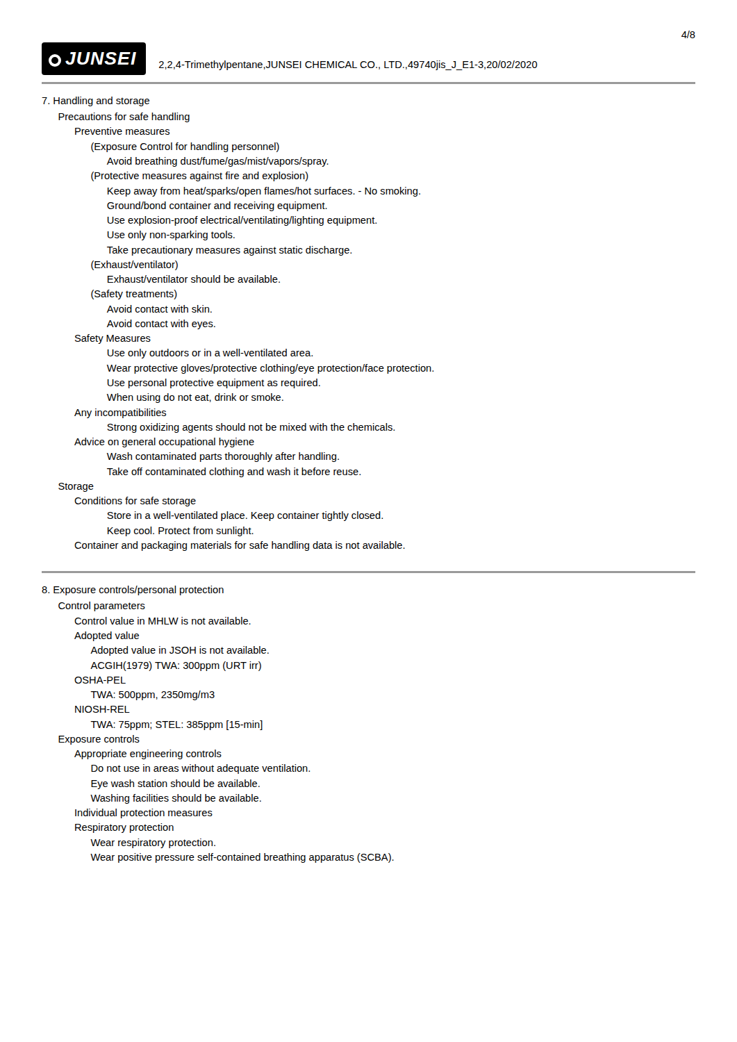4/8
JUNSEI
2,2,4-Trimethylpentane,JUNSEI CHEMICAL CO., LTD.,49740jis_J_E1-3,20/02/2020
7. Handling and storage
Precautions for safe handling
Preventive measures
(Exposure Control for handling personnel)
Avoid breathing dust/fume/gas/mist/vapors/spray.
(Protective measures against fire and explosion)
Keep away from heat/sparks/open flames/hot surfaces. - No smoking.
Ground/bond container and receiving equipment.
Use explosion-proof electrical/ventilating/lighting equipment.
Use only non-sparking tools.
Take precautionary measures against static discharge.
(Exhaust/ventilator)
Exhaust/ventilator should be available.
(Safety treatments)
Avoid contact with skin.
Avoid contact with eyes.
Safety Measures
Use only outdoors or in a well-ventilated area.
Wear protective gloves/protective clothing/eye protection/face protection.
Use personal protective equipment as required.
When using do not eat, drink or smoke.
Any incompatibilities
Strong oxidizing agents should not be mixed with the chemicals.
Advice on general occupational hygiene
Wash contaminated parts thoroughly after handling.
Take off contaminated clothing and wash it before reuse.
Storage
Conditions for safe storage
Store in a well-ventilated place. Keep container tightly closed.
Keep cool. Protect from sunlight.
Container and packaging materials for safe handling data is not available.
8. Exposure controls/personal protection
Control parameters
Control value in MHLW is not available.
Adopted value
Adopted value in JSOH is not available.
ACGIH(1979) TWA: 300ppm (URT irr)
OSHA-PEL
TWA: 500ppm, 2350mg/m3
NIOSH-REL
TWA: 75ppm; STEL: 385ppm [15-min]
Exposure controls
Appropriate engineering controls
Do not use in areas without adequate ventilation.
Eye wash station should be available.
Washing facilities should be available.
Individual protection measures
Respiratory protection
Wear respiratory protection.
Wear positive pressure self-contained breathing apparatus (SCBA).